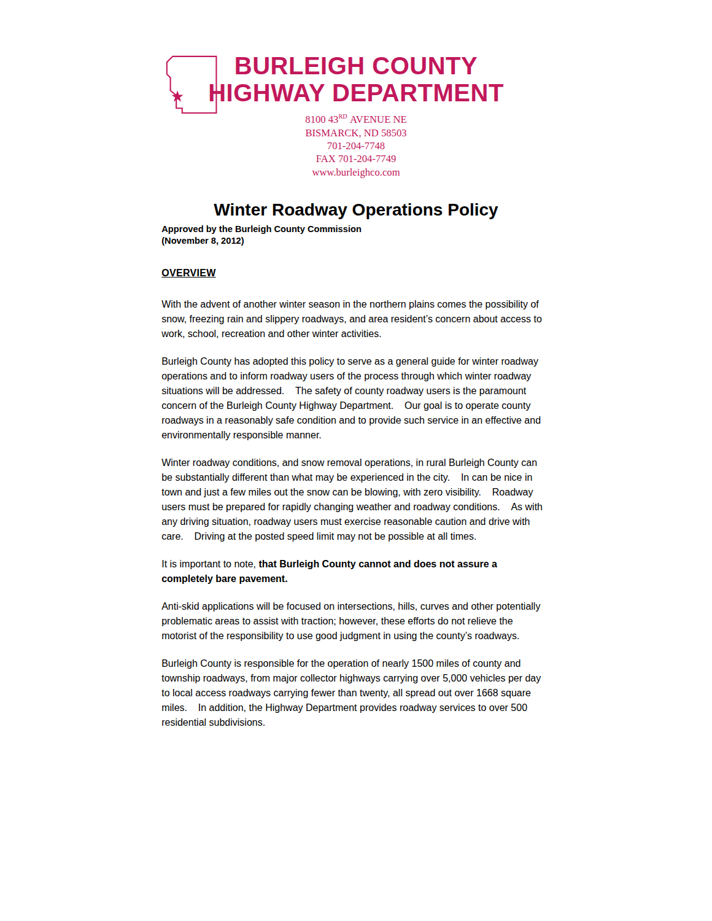BURLEIGH COUNTY
HIGHWAY DEPARTMENT
8100 43RD AVENUE NE
BISMARCK, ND 58503
701-204-7748
FAX 701-204-7749
www.burleighco.com
Winter Roadway Operations Policy
Approved by the Burleigh County Commission
(November 8, 2012)
OVERVIEW
With the advent of another winter season in the northern plains comes the possibility of snow, freezing rain and slippery roadways, and area resident’s concern about access to work, school, recreation and other winter activities.
Burleigh County has adopted this policy to serve as a general guide for winter roadway operations and to inform roadway users of the process through which winter roadway situations will be addressed. The safety of county roadway users is the paramount concern of the Burleigh County Highway Department. Our goal is to operate county roadways in a reasonably safe condition and to provide such service in an effective and environmentally responsible manner.
Winter roadway conditions, and snow removal operations, in rural Burleigh County can be substantially different than what may be experienced in the city. In can be nice in town and just a few miles out the snow can be blowing, with zero visibility. Roadway users must be prepared for rapidly changing weather and roadway conditions. As with any driving situation, roadway users must exercise reasonable caution and drive with care. Driving at the posted speed limit may not be possible at all times.
It is important to note, that Burleigh County cannot and does not assure a completely bare pavement.
Anti-skid applications will be focused on intersections, hills, curves and other potentially problematic areas to assist with traction; however, these efforts do not relieve the motorist of the responsibility to use good judgment in using the county’s roadways.
Burleigh County is responsible for the operation of nearly 1500 miles of county and township roadways, from major collector highways carrying over 5,000 vehicles per day to local access roadways carrying fewer than twenty, all spread out over 1668 square miles. In addition, the Highway Department provides roadway services to over 500 residential subdivisions.